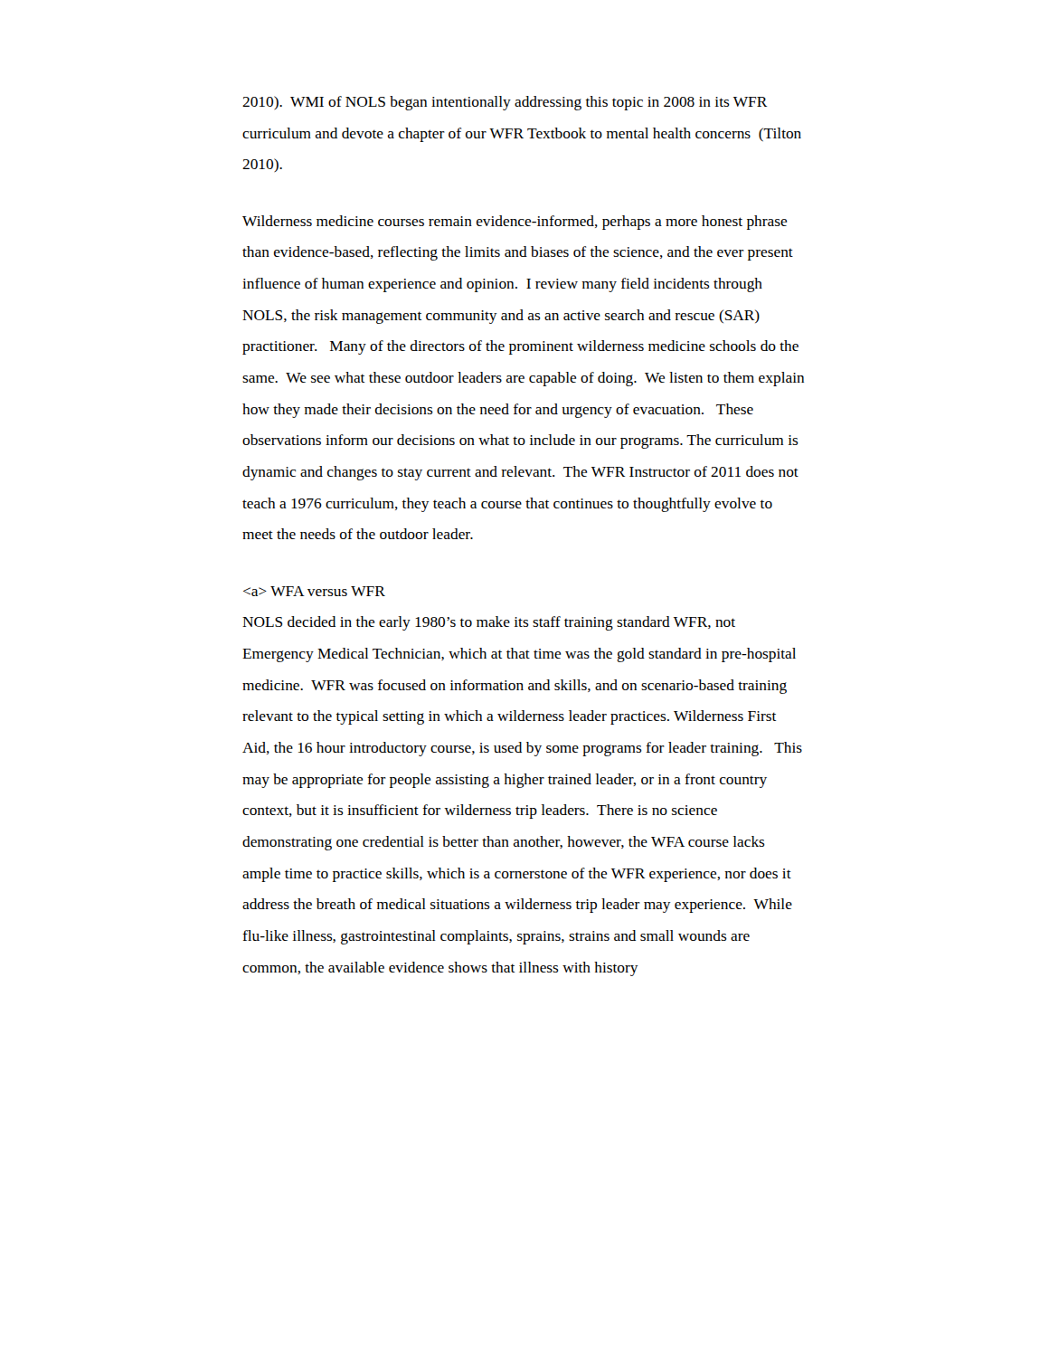2010). WMI of NOLS began intentionally addressing this topic in 2008 in its WFR curriculum and devote a chapter of our WFR Textbook to mental health concerns (Tilton 2010).
Wilderness medicine courses remain evidence-informed, perhaps a more honest phrase than evidence-based, reflecting the limits and biases of the science, and the ever present influence of human experience and opinion. I review many field incidents through NOLS, the risk management community and as an active search and rescue (SAR) practitioner. Many of the directors of the prominent wilderness medicine schools do the same. We see what these outdoor leaders are capable of doing. We listen to them explain how they made their decisions on the need for and urgency of evacuation. These observations inform our decisions on what to include in our programs. The curriculum is dynamic and changes to stay current and relevant. The WFR Instructor of 2011 does not teach a 1976 curriculum, they teach a course that continues to thoughtfully evolve to meet the needs of the outdoor leader.
<a> WFA versus WFR
NOLS decided in the early 1980’s to make its staff training standard WFR, not Emergency Medical Technician, which at that time was the gold standard in pre-hospital medicine. WFR was focused on information and skills, and on scenario-based training relevant to the typical setting in which a wilderness leader practices. Wilderness First Aid, the 16 hour introductory course, is used by some programs for leader training. This may be appropriate for people assisting a higher trained leader, or in a front country context, but it is insufficient for wilderness trip leaders. There is no science demonstrating one credential is better than another, however, the WFA course lacks ample time to practice skills, which is a cornerstone of the WFR experience, nor does it address the breath of medical situations a wilderness trip leader may experience. While flu-like illness, gastrointestinal complaints, sprains, strains and small wounds are common, the available evidence shows that illness with history